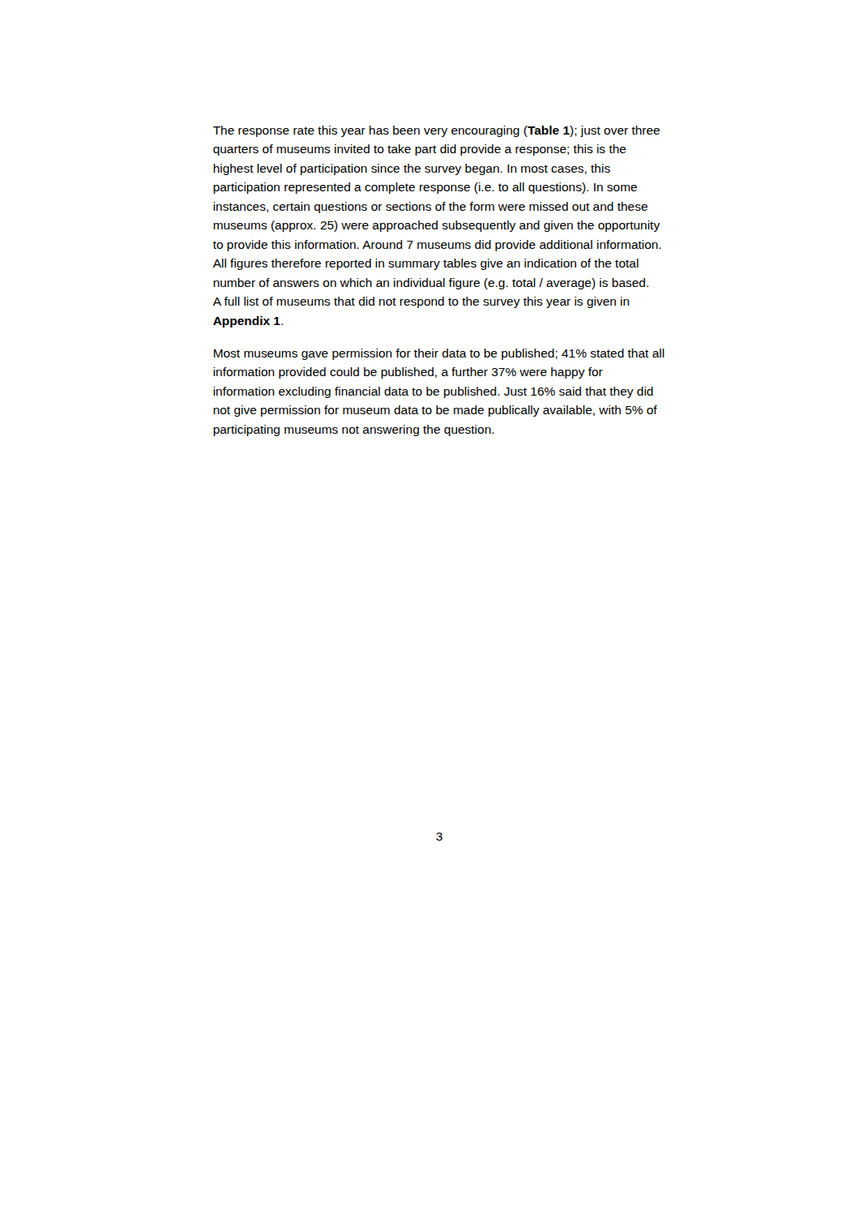The response rate this year has been very encouraging (Table 1); just over three quarters of museums invited to take part did provide a response; this is the highest level of participation since the survey began. In most cases, this participation represented a complete response (i.e. to all questions). In some instances, certain questions or sections of the form were missed out and these museums (approx. 25) were approached subsequently and given the opportunity to provide this information. Around 7 museums did provide additional information. All figures therefore reported in summary tables give an indication of the total number of answers on which an individual figure (e.g. total / average) is based.
A full list of museums that did not respond to the survey this year is given in Appendix 1.
Most museums gave permission for their data to be published; 41% stated that all information provided could be published, a further 37% were happy for information excluding financial data to be published. Just 16% said that they did not give permission for museum data to be made publically available, with 5% of participating museums not answering the question.
3